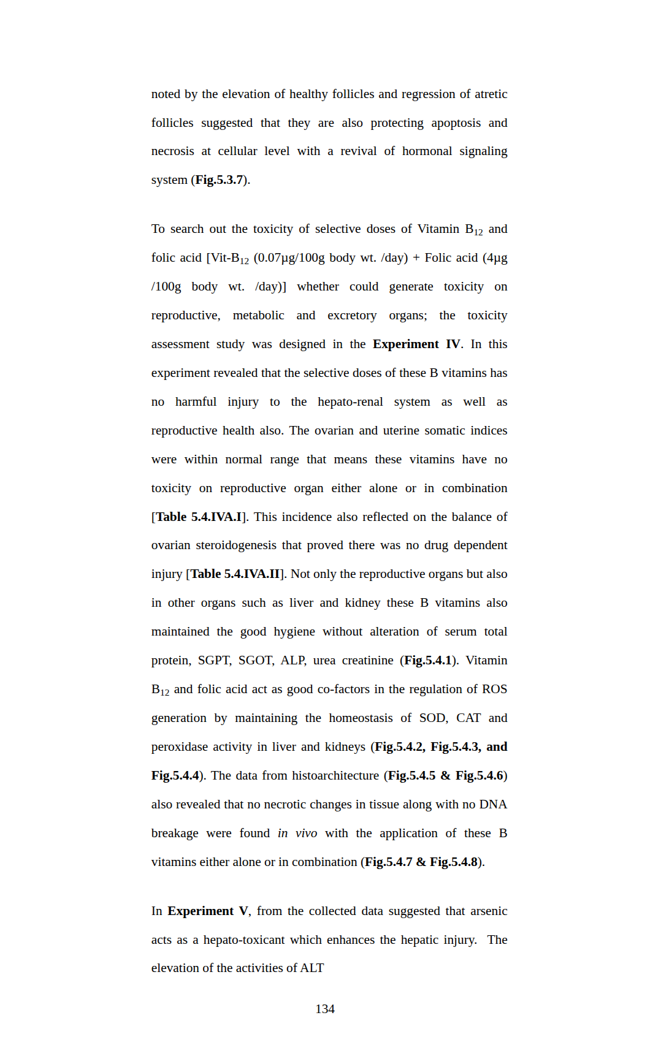noted by the elevation of healthy follicles and regression of atretic follicles suggested that they are also protecting apoptosis and necrosis at cellular level with a revival of hormonal signaling system (Fig.5.3.7).
To search out the toxicity of selective doses of Vitamin B12 and folic acid [Vit-B12 (0.07µg/100g body wt. /day) + Folic acid (4µg /100g body wt. /day)] whether could generate toxicity on reproductive, metabolic and excretory organs; the toxicity assessment study was designed in the Experiment IV. In this experiment revealed that the selective doses of these B vitamins has no harmful injury to the hepato-renal system as well as reproductive health also. The ovarian and uterine somatic indices were within normal range that means these vitamins have no toxicity on reproductive organ either alone or in combination [Table 5.4.IVA.I]. This incidence also reflected on the balance of ovarian steroidogenesis that proved there was no drug dependent injury [Table 5.4.IVA.II]. Not only the reproductive organs but also in other organs such as liver and kidney these B vitamins also maintained the good hygiene without alteration of serum total protein, SGPT, SGOT, ALP, urea creatinine (Fig.5.4.1). Vitamin B12 and folic acid act as good co-factors in the regulation of ROS generation by maintaining the homeostasis of SOD, CAT and peroxidase activity in liver and kidneys (Fig.5.4.2, Fig.5.4.3, and Fig.5.4.4). The data from histoarchitecture (Fig.5.4.5 & Fig.5.4.6) also revealed that no necrotic changes in tissue along with no DNA breakage were found in vivo with the application of these B vitamins either alone or in combination (Fig.5.4.7 & Fig.5.4.8).
In Experiment V, from the collected data suggested that arsenic acts as a hepato-toxicant which enhances the hepatic injury. The elevation of the activities of ALT
134